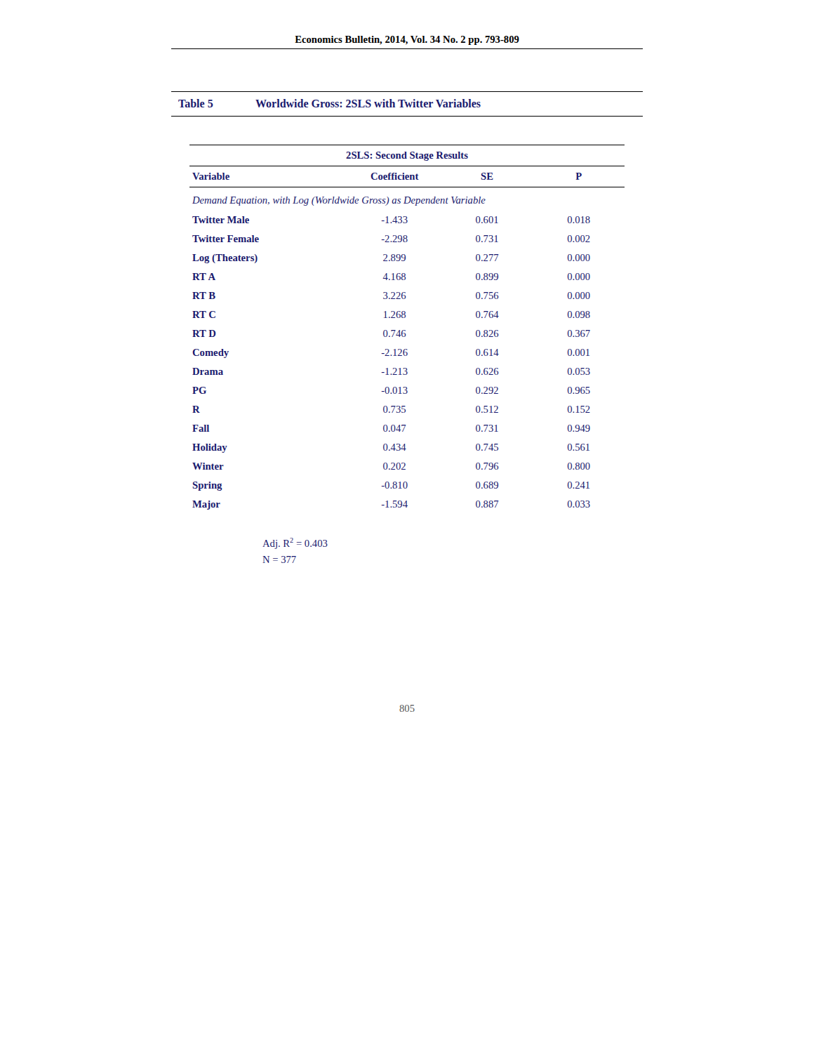Economics Bulletin, 2014, Vol. 34 No. 2 pp. 793-809
Table 5 Worldwide Gross: 2SLS with Twitter Variables
2SLS: Second Stage Results
| Variable | Coefficient | SE | P |
| --- | --- | --- | --- |
| Demand Equation, with Log (Worldwide Gross) as Dependent Variable |
| Twitter Male | -1.433 | 0.601 | 0.018 |
| Twitter Female | -2.298 | 0.731 | 0.002 |
| Log (Theaters) | 2.899 | 0.277 | 0.000 |
| RT A | 4.168 | 0.899 | 0.000 |
| RT B | 3.226 | 0.756 | 0.000 |
| RT C | 1.268 | 0.764 | 0.098 |
| RT D | 0.746 | 0.826 | 0.367 |
| Comedy | -2.126 | 0.614 | 0.001 |
| Drama | -1.213 | 0.626 | 0.053 |
| PG | -0.013 | 0.292 | 0.965 |
| R | 0.735 | 0.512 | 0.152 |
| Fall | 0.047 | 0.731 | 0.949 |
| Holiday | 0.434 | 0.745 | 0.561 |
| Winter | 0.202 | 0.796 | 0.800 |
| Spring | -0.810 | 0.689 | 0.241 |
| Major | -1.594 | 0.887 | 0.033 |
Adj. R2 = 0.403
N = 377
805